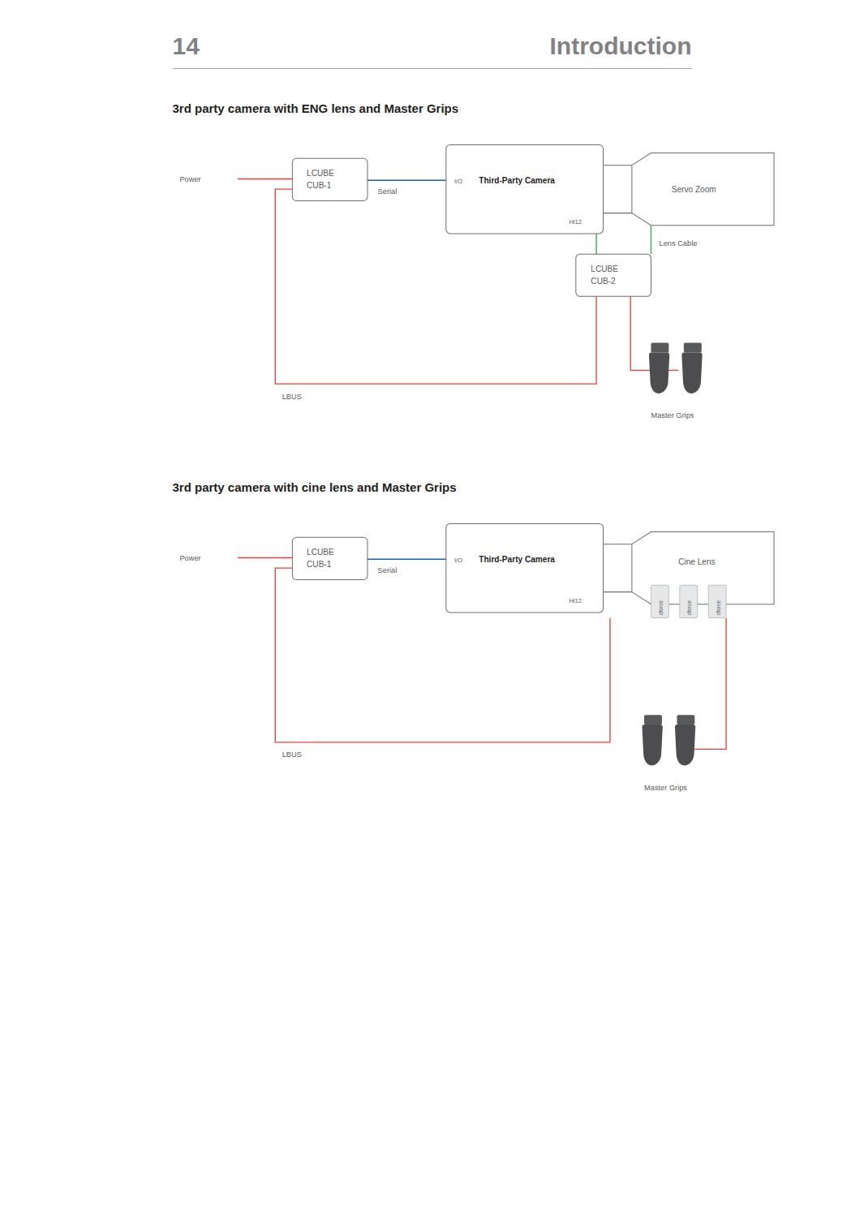14
Introduction
3rd party camera with ENG lens and Master Grips
Power LCUBE CUB-1 Serial I/O Third-Party Camera Hi12 Servo Zoom Lens Cable LCUBE CUB-2 LBUS Master Grips
3rd party camera with cine lens and Master Grips
Power LCUBE CUB-1 Serial I/O Third-Party Camera Hi12 Cine Lens cforce cforce cforce LBUS Master Grips